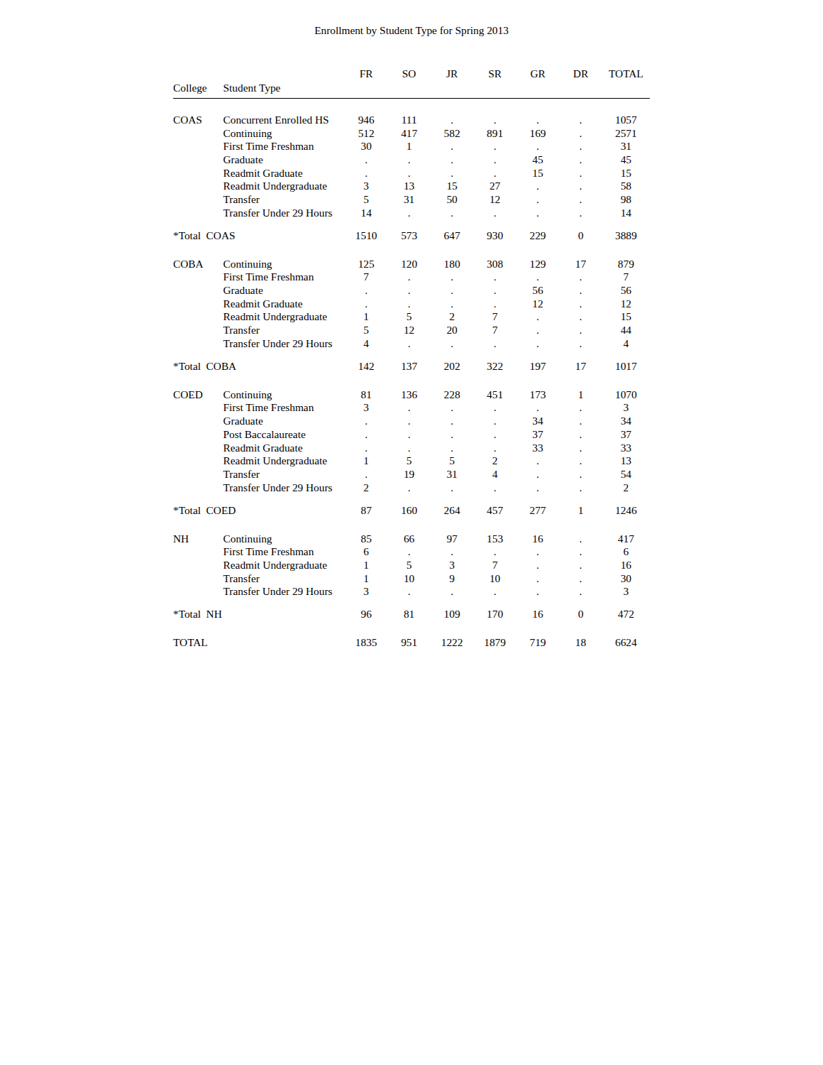Enrollment by Student Type for Spring 2013
| | | FR | SO | JR | SR | GR | DR | TOTAL |
| --- | --- | --- | --- | --- | --- | --- | --- | --- |
| College | Student Type | | | | | | | |
| COAS | Concurrent Enrolled HS | 946 | 111 | . | . | . | . | 1057 |
| | Continuing | 512 | 417 | 582 | 891 | 169 | . | 2571 |
| | First Time Freshman | 30 | 1 | . | . | . | . | 31 |
| | Graduate | . | . | . | . | 45 | . | 45 |
| | Readmit Graduate | . | . | . | . | 15 | . | 15 |
| | Readmit Undergraduate | 3 | 13 | 15 | 27 | . | . | 58 |
| | Transfer | 5 | 31 | 50 | 12 | . | . | 98 |
| | Transfer Under 29 Hours | 14 | . | . | . | . | . | 14 |
| *Total COAS | 1510 | 573 | 647 | 930 | 229 | 0 | 3889 |
| COBA | Continuing | 125 | 120 | 180 | 308 | 129 | 17 | 879 |
| | First Time Freshman | 7 | . | . | . | . | . | 7 |
| | Graduate | . | . | . | . | 56 | . | 56 |
| | Readmit Graduate | . | . | . | . | 12 | . | 12 |
| | Readmit Undergraduate | 1 | 5 | 2 | 7 | . | . | 15 |
| | Transfer | 5 | 12 | 20 | 7 | . | . | 44 |
| | Transfer Under 29 Hours | 4 | . | . | . | . | . | 4 |
| *Total COBA | 142 | 137 | 202 | 322 | 197 | 17 | 1017 |
| COED | Continuing | 81 | 136 | 228 | 451 | 173 | 1 | 1070 |
| | First Time Freshman | 3 | . | . | . | . | . | 3 |
| | Graduate | . | . | . | . | 34 | . | 34 |
| | Post Baccalaureate | . | . | . | . | 37 | . | 37 |
| | Readmit Graduate | . | . | . | . | 33 | . | 33 |
| | Readmit Undergraduate | 1 | 5 | 5 | 2 | . | . | 13 |
| | Transfer | . | 19 | 31 | 4 | . | . | 54 |
| | Transfer Under 29 Hours | 2 | . | . | . | . | . | 2 |
| *Total COED | 87 | 160 | 264 | 457 | 277 | 1 | 1246 |
| NH | Continuing | 85 | 66 | 97 | 153 | 16 | . | 417 |
| | First Time Freshman | 6 | . | . | . | . | . | 6 |
| | Readmit Undergraduate | 1 | 5 | 3 | 7 | . | . | 16 |
| | Transfer | 1 | 10 | 9 | 10 | . | . | 30 |
| | Transfer Under 29 Hours | 3 | . | . | . | . | . | 3 |
| *Total NH | 96 | 81 | 109 | 170 | 16 | 0 | 472 |
| TOTAL | 1835 | 951 | 1222 | 1879 | 719 | 18 | 6624 |